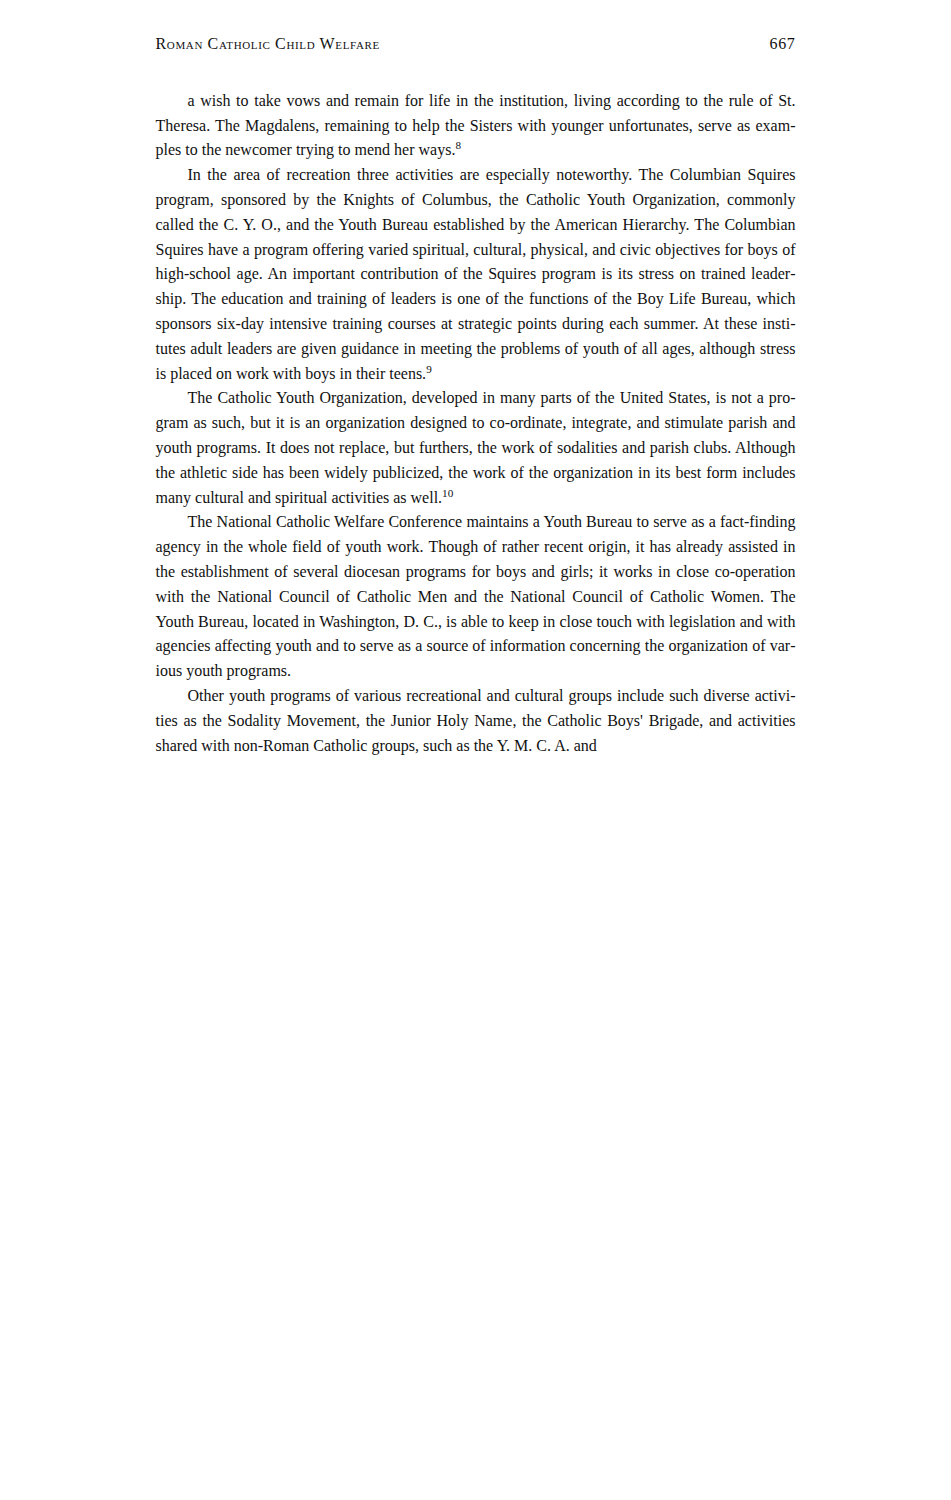Roman Catholic Child Welfare 667
a wish to take vows and remain for life in the institution, living according to the rule of St. Theresa. The Magdalens, remaining to help the Sisters with younger unfortunates, serve as examples to the newcomer trying to mend her ways.8
In the area of recreation three activities are especially noteworthy. The Columbian Squires program, sponsored by the Knights of Columbus, the Catholic Youth Organization, commonly called the C. Y. O., and the Youth Bureau established by the American Hierarchy. The Columbian Squires have a program offering varied spiritual, cultural, physical, and civic objectives for boys of high-school age. An important contribution of the Squires program is its stress on trained leadership. The education and training of leaders is one of the functions of the Boy Life Bureau, which sponsors six-day intensive training courses at strategic points during each summer. At these institutes adult leaders are given guidance in meeting the problems of youth of all ages, although stress is placed on work with boys in their teens.9
The Catholic Youth Organization, developed in many parts of the United States, is not a program as such, but it is an organization designed to co-ordinate, integrate, and stimulate parish and youth programs. It does not replace, but furthers, the work of sodalities and parish clubs. Although the athletic side has been widely publicized, the work of the organization in its best form includes many cultural and spiritual activities as well.10
The National Catholic Welfare Conference maintains a Youth Bureau to serve as a fact-finding agency in the whole field of youth work. Though of rather recent origin, it has already assisted in the establishment of several diocesan programs for boys and girls; it works in close co-operation with the National Council of Catholic Men and the National Council of Catholic Women. The Youth Bureau, located in Washington, D. C., is able to keep in close touch with legislation and with agencies affecting youth and to serve as a source of information concerning the organization of various youth programs.
Other youth programs of various recreational and cultural groups include such diverse activities as the Sodality Movement, the Junior Holy Name, the Catholic Boys' Brigade, and activities shared with non-Roman Catholic groups, such as the Y. M. C. A. and